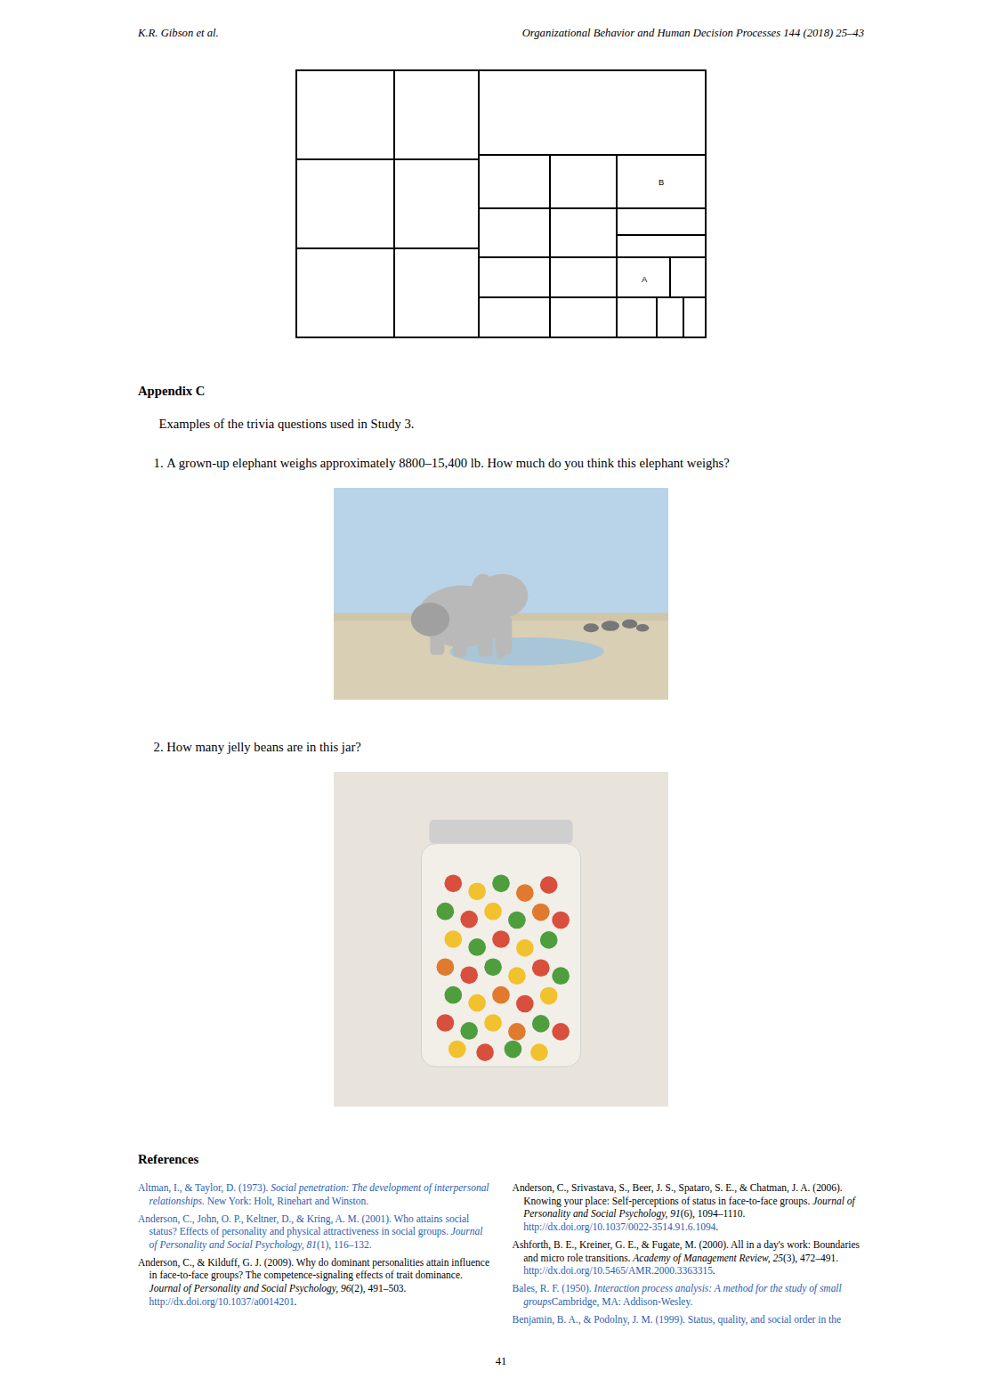K.R. Gibson et al. Organizational Behavior and Human Decision Processes 144 (2018) 25–43
B
A
Appendix C
Examples of the trivia questions used in Study 3.
A grown-up elephant weighs approximately 8800–15,400 lb. How much do you think this elephant weighs?
How many jelly beans are in this jar?
References
Altman, I., & Taylor, D. (1973). Social penetration: The development of interpersonal relationships. New York: Holt, Rinehart and Winston.
Anderson, C., John, O. P., Keltner, D., & Kring, A. M. (2001). Who attains social status? Effects of personality and physical attractiveness in social groups. Journal of Personality and Social Psychology, 81(1), 116–132.
Anderson, C., & Kilduff, G. J. (2009). Why do dominant personalities attain influence in face-to-face groups? The competence-signaling effects of trait dominance. Journal of Personality and Social Psychology, 96(2), 491–503. http://dx.doi.org/10.1037/a0014201.
Anderson, C., Srivastava, S., Beer, J. S., Spataro, S. E., & Chatman, J. A. (2006). Knowing your place: Self-perceptions of status in face-to-face groups. Journal of Personality and Social Psychology, 91(6), 1094–1110. http://dx.doi.org/10.1037/0022-3514.91.6.1094.
Ashforth, B. E., Kreiner, G. E., & Fugate, M. (2000). All in a day's work: Boundaries and micro role transitions. Academy of Management Review, 25(3), 472–491. http://dx.doi.org/10.5465/AMR.2000.3363315.
Bales, R. F. (1950). Interaction process analysis: A method for the study of small groups Cambridge, MA: Addison-Wesley.
Benjamin, B. A., & Podolny, J. M. (1999). Status, quality, and social order in the
41